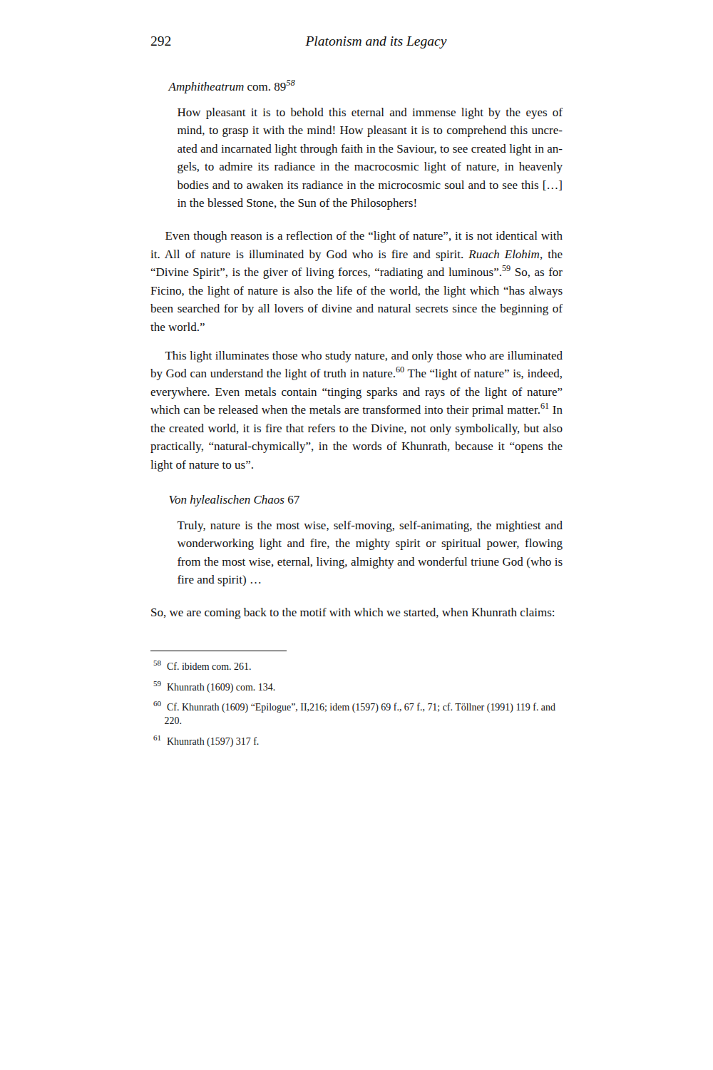292
Platonism and its Legacy
Amphitheatrum com. 8958
How pleasant it is to behold this eternal and immense light by the eyes of mind, to grasp it with the mind! How pleasant it is to comprehend this uncreated and incarnated light through faith in the Saviour, to see created light in angels, to admire its radiance in the macrocosmic light of nature, in heavenly bodies and to awaken its radiance in the microcosmic soul and to see this […] in the blessed Stone, the Sun of the Philosophers!
Even though reason is a reflection of the “light of nature”, it is not identical with it. All of nature is illuminated by God who is fire and spirit. Ruach Elohim, the “Divine Spirit”, is the giver of living forces, “radiating and luminous”.59 So, as for Ficino, the light of nature is also the life of the world, the light which “has always been searched for by all lovers of divine and natural secrets since the beginning of the world.”
This light illuminates those who study nature, and only those who are illuminated by God can understand the light of truth in nature.60 The “light of nature” is, indeed, everywhere. Even metals contain “tinging sparks and rays of the light of nature” which can be released when the metals are transformed into their primal matter.61 In the created world, it is fire that refers to the Divine, not only symbolically, but also practically, “natural-chymically”, in the words of Khunrath, because it “opens the light of nature to us”.
Von hylealischen Chaos 67
Truly, nature is the most wise, self-moving, self-animating, the mightiest and wonderworking light and fire, the mighty spirit or spiritual power, flowing from the most wise, eternal, living, almighty and wonderful triune God (who is fire and spirit) …
So, we are coming back to the motif with which we started, when Khunrath claims:
58 Cf. ibidem com. 261.
59 Khunrath (1609) com. 134.
60 Cf. Khunrath (1609) “Epilogue”, II,216; idem (1597) 69 f., 67 f., 71; cf. Töllner (1991) 119 f. and 220.
61 Khunrath (1597) 317 f.